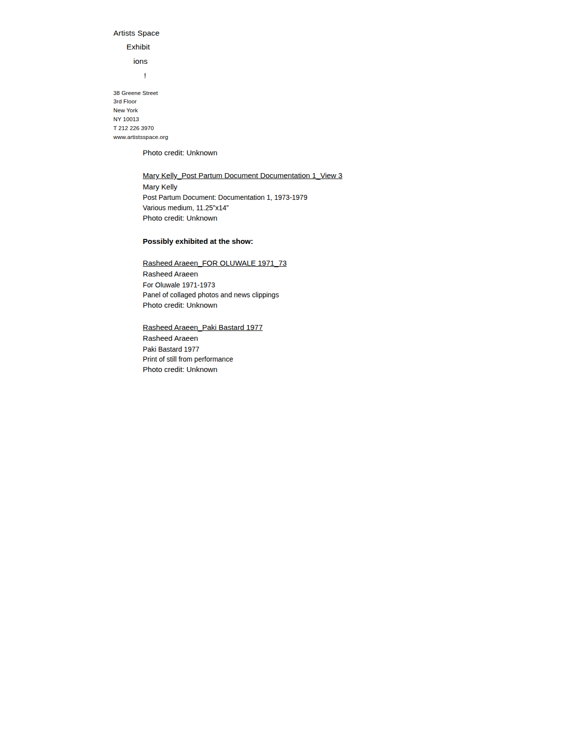Artists Space
Exhibit
ions
!
38 Greene Street
3rd Floor
New York
NY 10013
T 212 226 3970
www.artistsspace.org
Photo credit: Unknown
Mary Kelly_Post Partum Document Documentation 1_View 3
Mary Kelly
Post Partum Document: Documentation 1, 1973-1979
Various medium, 11.25”x14”
Photo credit: Unknown
Possibly exhibited at the show:
Rasheed Araeen_FOR OLUWALE 1971_73
Rasheed Araeen
For Oluwale 1971-1973
Panel of collaged photos and news clippings
Photo credit: Unknown
Rasheed Araeen_Paki Bastard 1977
Rasheed Araeen
Paki Bastard 1977
Print of still from performance
Photo credit: Unknown